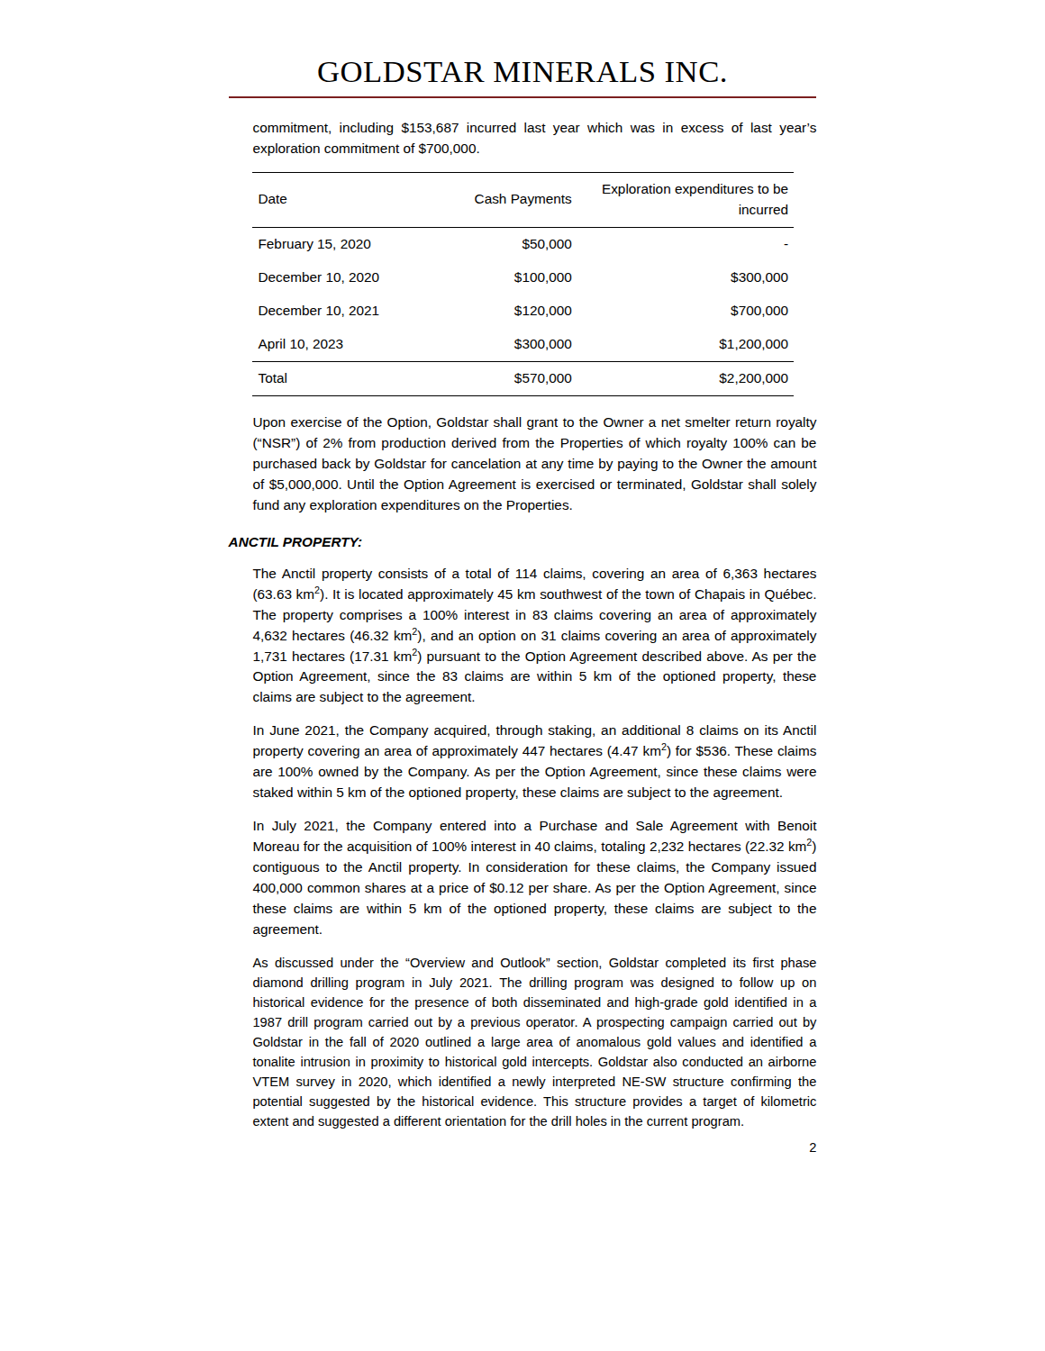GOLDSTAR MINERALS INC.
commitment, including $153,687 incurred last year which was in excess of last year’s exploration commitment of $700,000.
| Date | Cash Payments | Exploration expenditures to be incurred |
| --- | --- | --- |
| February 15, 2020 | $50,000 | - |
| December 10, 2020 | $100,000 | $300,000 |
| December 10, 2021 | $120,000 | $700,000 |
| April 10, 2023 | $300,000 | $1,200,000 |
| Total | $570,000 | $2,200,000 |
Upon exercise of the Option, Goldstar shall grant to the Owner a net smelter return royalty (“NSR”) of 2% from production derived from the Properties of which royalty 100% can be purchased back by Goldstar for cancelation at any time by paying to the Owner the amount of $5,000,000. Until the Option Agreement is exercised or terminated, Goldstar shall solely fund any exploration expenditures on the Properties.
ANCTIL PROPERTY:
The Anctil property consists of a total of 114 claims, covering an area of 6,363 hectares (63.63 km2). It is located approximately 45 km southwest of the town of Chapais in Québec. The property comprises a 100% interest in 83 claims covering an area of approximately 4,632 hectares (46.32 km2), and an option on 31 claims covering an area of approximately 1,731 hectares (17.31 km2) pursuant to the Option Agreement described above. As per the Option Agreement, since the 83 claims are within 5 km of the optioned property, these claims are subject to the agreement.
In June 2021, the Company acquired, through staking, an additional 8 claims on its Anctil property covering an area of approximately 447 hectares (4.47 km2) for $536. These claims are 100% owned by the Company. As per the Option Agreement, since these claims were staked within 5 km of the optioned property, these claims are subject to the agreement.
In July 2021, the Company entered into a Purchase and Sale Agreement with Benoit Moreau for the acquisition of 100% interest in 40 claims, totaling 2,232 hectares (22.32 km2) contiguous to the Anctil property. In consideration for these claims, the Company issued 400,000 common shares at a price of $0.12 per share. As per the Option Agreement, since these claims are within 5 km of the optioned property, these claims are subject to the agreement.
As discussed under the “Overview and Outlook” section, Goldstar completed its first phase diamond drilling program in July 2021. The drilling program was designed to follow up on historical evidence for the presence of both disseminated and high-grade gold identified in a 1987 drill program carried out by a previous operator. A prospecting campaign carried out by Goldstar in the fall of 2020 outlined a large area of anomalous gold values and identified a tonalite intrusion in proximity to historical gold intercepts. Goldstar also conducted an airborne VTEM survey in 2020, which identified a newly interpreted NE-SW structure confirming the potential suggested by the historical evidence. This structure provides a target of kilometric extent and suggested a different orientation for the drill holes in the current program.
2